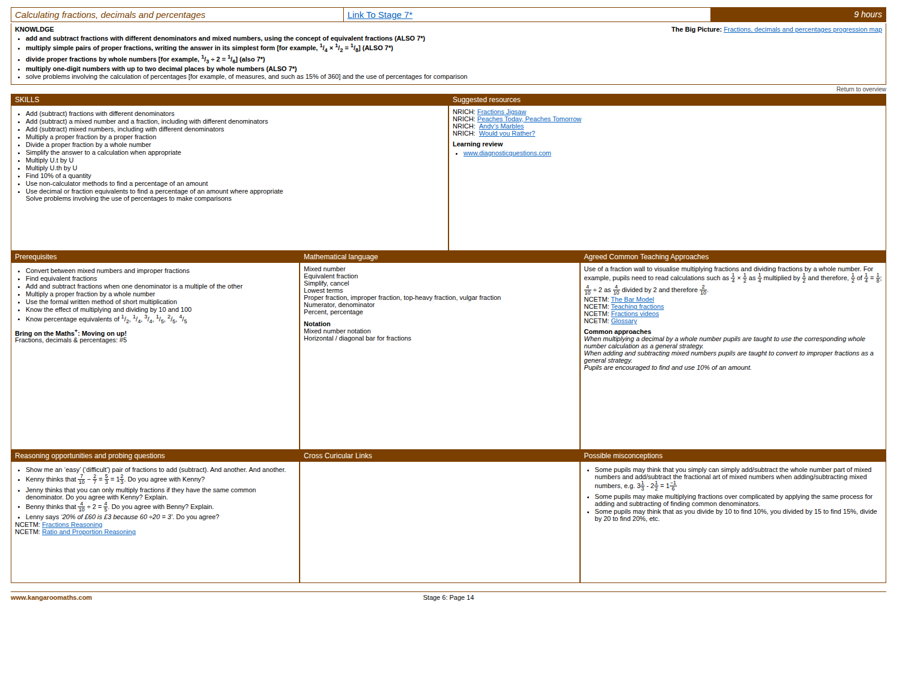| Calculating fractions, decimals and percentages | Link To Stage 7* | 9 hours |
KNOWLDGE The Big Picture: Fractions, decimals and percentages progression map
add and subtract fractions with different denominators and mixed numbers, using the concept of equivalent fractions (ALSO 7*)
multiply simple pairs of proper fractions, writing the answer in its simplest form [for example, 1/4 × 1/2 = 1/8] (ALSO 7*)
divide proper fractions by whole numbers [for example, 1/3 ÷ 2 = 1/6] (also 7*)
multiply one-digit numbers with up to two decimal places by whole numbers (ALSO 7*)
solve problems involving the calculation of percentages [for example, of measures, and such as 15% of 360] and the use of percentages for comparison
Return to overview
| SKILLS | Suggested resources |
| Add (subtract) fractions with different denominators Add (subtract) a mixed number and a fraction, including with different denominators Add (subtract) mixed numbers, including with different denominators Multiply a proper fraction by a proper fraction Divide a proper fraction by a whole number Simplify the answer to a calculation when appropriate Multiply U.t by U Multiply U.th by U Find 10% of a quantity Use non-calculator methods to find a percentage of an amount Use decimal or fraction equivalents to find a percentage of an amount where appropriate Solve problems involving the use of percentages to make comparisons | NRICH: Fractions Jigsaw NRICH: Peaches Today, Peaches Tomorrow NRICH: Andy’s Marbles NRICH: Would you Rather? Learning review www.diagnosticquestions.com |
| Prerequisites | Mathematical language | Agreed Common Teaching Approaches |
| Convert between mixed numbers and improper fractions Find equivalent fractions Add and subtract fractions when one denominator is a multiple of the other Multiply a proper fraction by a whole number Use the formal written method of short multiplication Know the effect of multiplying and dividing by 10 and 100 Know percentage equivalents of 1 / 2 , 1 / 4 , 3 / 4 , 1 / 5 , 2 / 5 , 4 / 5 Bring on the Maths + : Moving on up! Fractions, decimals & percentages: #5 | Mixed number Equivalent fraction Simplify, cancel Lowest terms Proper fraction, improper fraction, top-heavy fraction, vulgar fraction Numerator, denominator Percent, percentage Notation Mixed number notation Horizontal / diagonal bar for fractions | Use of a fraction wall to visualise multiplying fractions and dividing fractions by a whole number. For example, pupils need to read calculations such as 1 4 × 1 2 as 1 4 multiplied by 1 2 and therefore, 1 2 of 1 4 = 1 8 ; 4 10 ÷ 2 as 4 10 divided by 2 and therefore 2 10 . NCETM: The Bar Model NCETM: Teaching fractions NCETM: Fractions videos NCETM: Glossary Common approaches When multiplying a decimal by a whole number pupils are taught to use the corresponding whole number calculation as a general strategy. When adding and subtracting mixed numbers pupils are taught to convert to improper fractions as a general strategy. Pupils are encouraged to find and use 10% of an amount. |
| Reasoning opportunities and probing questions | Cross Curicular Links | Possible misconceptions |
| Show me an ‘easy’ (‘difficult’) pair of fractions to add (subtract). And another. And another. Kenny thinks that 7 10 − 2 7 = 5 3 = 1 2 3 . Do you agree with Kenny? Jenny thinks that you can only multiply fractions if they have the same common denominator. Do you agree with Kenny? Explain. Benny thinks that 4 10 ÷ 2 = 4 5 . Do you agree with Benny? Explain. Lenny says ‘20% of £60 is £3 because 60 ÷20 = 3’ . Do you agree? NCETM: Fractions Reasoning NCETM: Ratio and Proportion Reasoning | | Some pupils may think that you simply can simply add/subtract the whole number part of mixed numbers and add/subtract the fractional art of mixed numbers when adding/subtracting mixed numbers, e.g. 3 1 3 - 2 1 2 = 1 −1 6 Some pupils may make multiplying fractions over complicated by applying the same process for adding and subtracting of finding common denominators. Some pupils may think that as you divide by 10 to find 10%, you divided by 15 to find 15%, divide by 20 to find 20%, etc. |
www.kangaroomaths.com Stage 6: Page 14